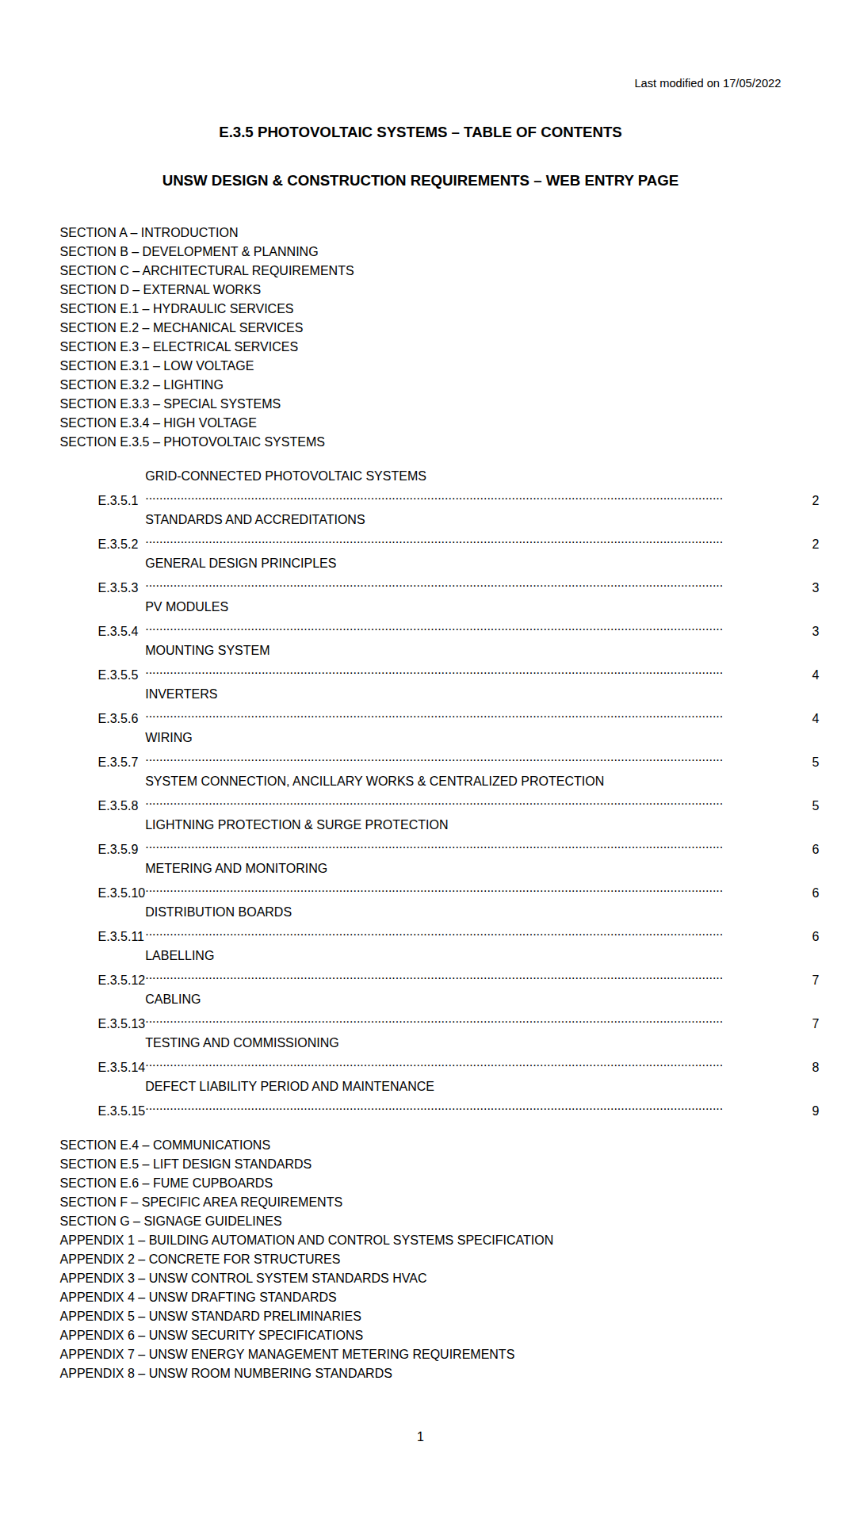Last modified on 17/05/2022
E.3.5 PHOTOVOLTAIC SYSTEMS – TABLE OF CONTENTS
UNSW DESIGN & CONSTRUCTION REQUIREMENTS – WEB ENTRY PAGE
SECTION A – INTRODUCTION
SECTION B – DEVELOPMENT & PLANNING
SECTION C – ARCHITECTURAL REQUIREMENTS
SECTION D – EXTERNAL WORKS
SECTION E.1 – HYDRAULIC SERVICES
SECTION E.2 – MECHANICAL SERVICES
SECTION E.3 – ELECTRICAL SERVICES
SECTION E.3.1 – LOW VOLTAGE
SECTION E.3.2 – LIGHTING
SECTION E.3.3 – SPECIAL SYSTEMS
SECTION E.3.4 – HIGH VOLTAGE
SECTION E.3.5 – PHOTOVOLTAIC SYSTEMS
| E.3.5.1 | GRID-CONNECTED PHOTOVOLTAIC SYSTEMS | 2 |
| E.3.5.2 | STANDARDS AND ACCREDITATIONS | 2 |
| E.3.5.3 | GENERAL DESIGN PRINCIPLES | 3 |
| E.3.5.4 | PV MODULES | 3 |
| E.3.5.5 | MOUNTING SYSTEM | 4 |
| E.3.5.6 | INVERTERS | 4 |
| E.3.5.7 | WIRING | 5 |
| E.3.5.8 | SYSTEM CONNECTION, ANCILLARY WORKS & CENTRALIZED PROTECTION | 5 |
| E.3.5.9 | LIGHTNING PROTECTION & SURGE PROTECTION | 6 |
| E.3.5.10 | METERING AND MONITORING | 6 |
| E.3.5.11 | DISTRIBUTION BOARDS | 6 |
| E.3.5.12 | LABELLING | 7 |
| E.3.5.13 | CABLING | 7 |
| E.3.5.14 | TESTING AND COMMISSIONING | 8 |
| E.3.5.15 | DEFECT LIABILITY PERIOD AND MAINTENANCE | 9 |
SECTION E.4 – COMMUNICATIONS
SECTION E.5 – LIFT DESIGN STANDARDS
SECTION E.6 – FUME CUPBOARDS
SECTION F – SPECIFIC AREA REQUIREMENTS
SECTION G – SIGNAGE GUIDELINES
APPENDIX 1 – BUILDING AUTOMATION AND CONTROL SYSTEMS SPECIFICATION
APPENDIX 2 – CONCRETE FOR STRUCTURES
APPENDIX 3 – UNSW CONTROL SYSTEM STANDARDS HVAC
APPENDIX 4 – UNSW DRAFTING STANDARDS
APPENDIX 5 – UNSW STANDARD PRELIMINARIES
APPENDIX 6 – UNSW SECURITY SPECIFICATIONS
APPENDIX 7 – UNSW ENERGY MANAGEMENT METERING REQUIREMENTS
APPENDIX 8 – UNSW ROOM NUMBERING STANDARDS
1